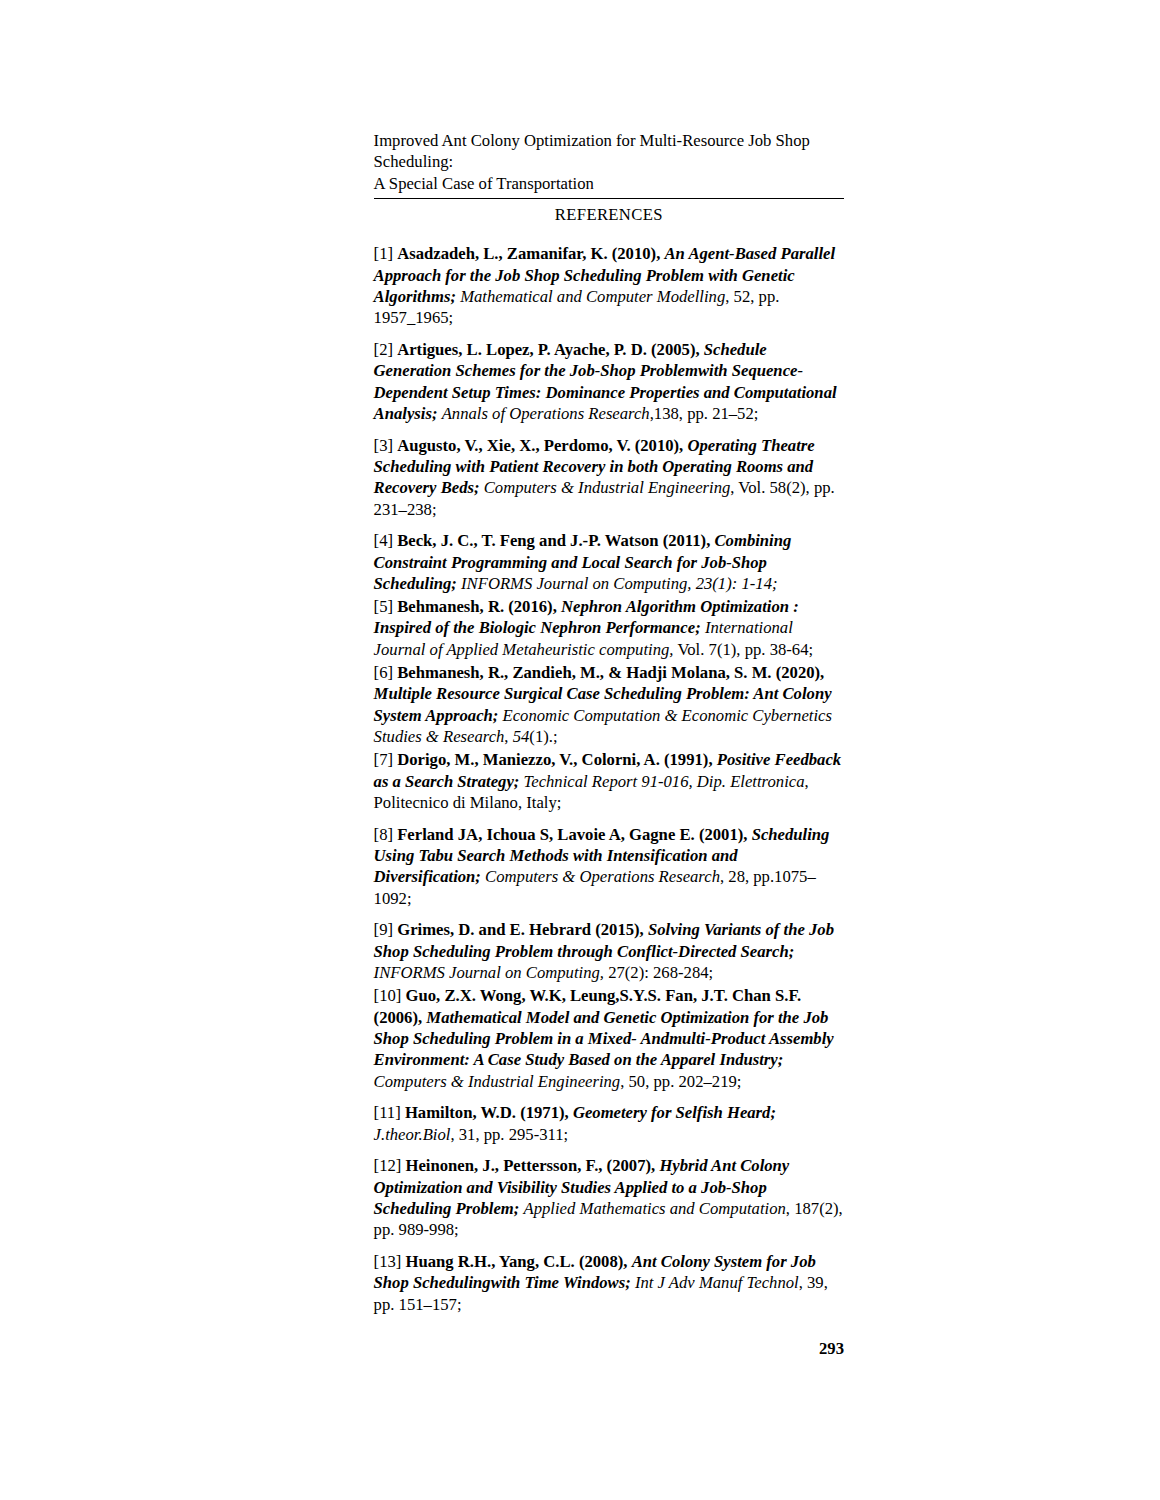Improved Ant Colony Optimization for Multi-Resource Job Shop Scheduling:
A Special Case of Transportation
REFERENCES
[1] Asadzadeh, L., Zamanifar, K. (2010), An Agent-Based Parallel Approach for the Job Shop Scheduling Problem with Genetic Algorithms; Mathematical and Computer Modelling, 52, pp. 1957_1965;
[2] Artigues, L. Lopez, P. Ayache, P. D. (2005), Schedule Generation Schemes for the Job-Shop Problemwith Sequence-Dependent Setup Times: Dominance Properties and Computational Analysis; Annals of Operations Research,138, pp. 21–52;
[3] Augusto, V., Xie, X., Perdomo, V. (2010), Operating Theatre Scheduling with Patient Recovery in both Operating Rooms and Recovery Beds; Computers & Industrial Engineering, Vol. 58(2), pp. 231–238;
[4] Beck, J. C., T. Feng and J.-P. Watson (2011), Combining Constraint Programming and Local Search for Job-Shop Scheduling; INFORMS Journal on Computing, 23(1): 1-14;
[5] Behmanesh, R. (2016), Nephron Algorithm Optimization : Inspired of the Biologic Nephron Performance; International Journal of Applied Metaheuristic computing, Vol. 7(1), pp. 38-64;
[6] Behmanesh, R., Zandieh, M., & Hadji Molana, S. M. (2020), Multiple Resource Surgical Case Scheduling Problem: Ant Colony System Approach; Economic Computation & Economic Cybernetics Studies & Research, 54(1).;
[7] Dorigo, M., Maniezzo, V., Colorni, A. (1991), Positive Feedback as a Search Strategy; Technical Report 91-016, Dip. Elettronica, Politecnico di Milano, Italy;
[8] Ferland JA, Ichoua S, Lavoie A, Gagne E. (2001), Scheduling Using Tabu Search Methods with Intensification and Diversification; Computers & Operations Research, 28, pp.1075–1092;
[9] Grimes, D. and E. Hebrard (2015), Solving Variants of the Job Shop Scheduling Problem through Conflict-Directed Search; INFORMS Journal on Computing, 27(2): 268-284;
[10] Guo, Z.X. Wong, W.K, Leung,S.Y.S. Fan, J.T. Chan S.F. (2006), Mathematical Model and Genetic Optimization for the Job Shop Scheduling Problem in a Mixed- Andmulti-Product Assembly Environment: A Case Study Based on the Apparel Industry; Computers & Industrial Engineering, 50, pp. 202–219;
[11] Hamilton, W.D. (1971), Geometery for Selfish Heard; J.theor.Biol, 31, pp. 295-311;
[12] Heinonen, J., Pettersson, F., (2007), Hybrid Ant Colony Optimization and Visibility Studies Applied to a Job-Shop Scheduling Problem; Applied Mathematics and Computation, 187(2), pp. 989-998;
[13] Huang R.H., Yang, C.L. (2008), Ant Colony System for Job Shop Schedulingwith Time Windows; Int J Adv Manuf Technol, 39, pp. 151–157;
293